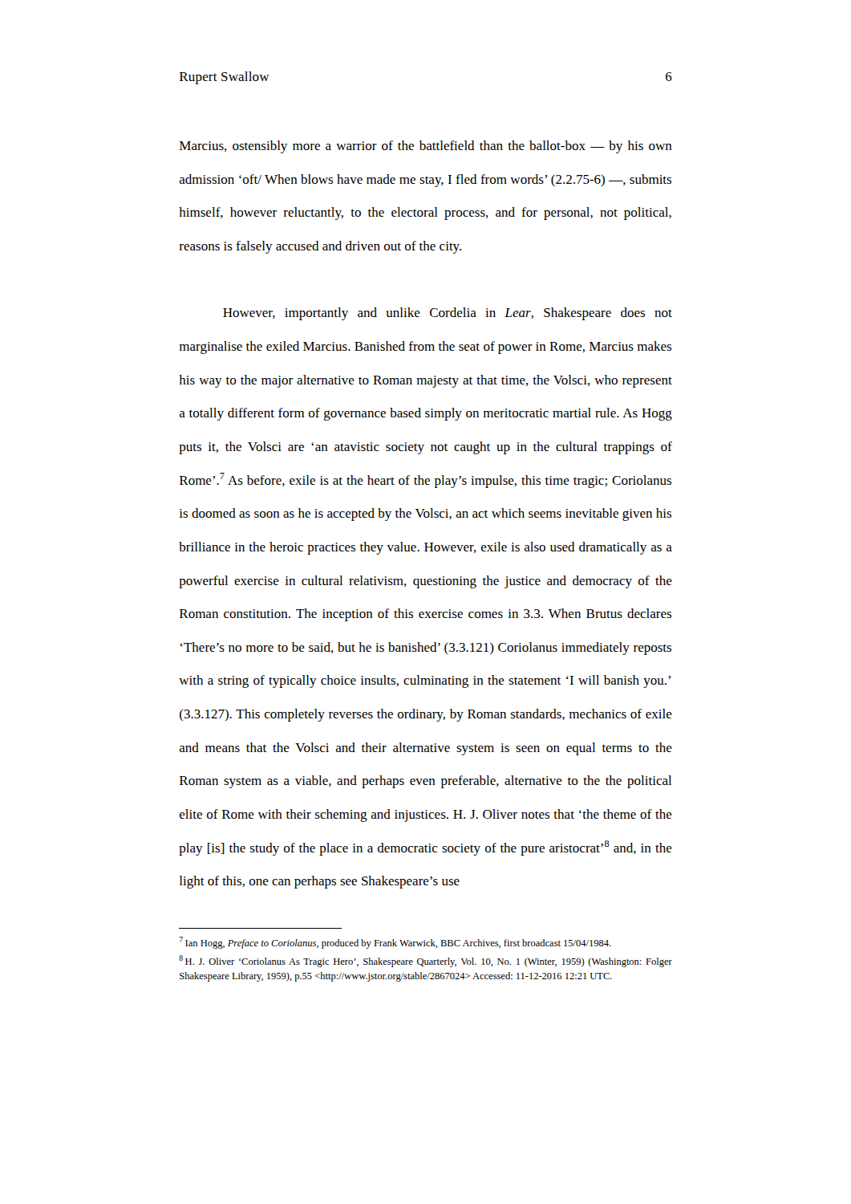Rupert Swallow 6
Marcius, ostensibly more a warrior of the battlefield than the ballot-box — by his own admission ‘oft/ When blows have made me stay, I fled from words’ (2.2.75-6) —, submits himself, however reluctantly, to the electoral process, and for personal, not political, reasons is falsely accused and driven out of the city.
However, importantly and unlike Cordelia in Lear, Shakespeare does not marginalise the exiled Marcius. Banished from the seat of power in Rome, Marcius makes his way to the major alternative to Roman majesty at that time, the Volsci, who represent a totally different form of governance based simply on meritocratic martial rule. As Hogg puts it, the Volsci are ‘an atavistic society not caught up in the cultural trappings of Rome’.7 As before, exile is at the heart of the play’s impulse, this time tragic; Coriolanus is doomed as soon as he is accepted by the Volsci, an act which seems inevitable given his brilliance in the heroic practices they value. However, exile is also used dramatically as a powerful exercise in cultural relativism, questioning the justice and democracy of the Roman constitution. The inception of this exercise comes in 3.3. When Brutus declares ‘There’s no more to be said, but he is banished’ (3.3.121) Coriolanus immediately reposts with a string of typically choice insults, culminating in the statement ‘I will banish you.’ (3.3.127). This completely reverses the ordinary, by Roman standards, mechanics of exile and means that the Volsci and their alternative system is seen on equal terms to the Roman system as a viable, and perhaps even preferable, alternative to the the political elite of Rome with their scheming and injustices. H. J. Oliver notes that ‘the theme of the play [is] the study of the place in a democratic society of the pure aristocrat’8 and, in the light of this, one can perhaps see Shakespeare’s use
7Ian Hogg, Preface to Coriolanus, produced by Frank Warwick, BBC Archives, first broadcast 15/04/1984.
8H. J. Oliver ‘Coriolanus As Tragic Hero’, Shakespeare Quarterly, Vol. 10, No. 1 (Winter, 1959) (Washington: Folger Shakespeare Library, 1959), p.55 <http://www.jstor.org/stable/2867024> Accessed: 11-12-2016 12:21 UTC.